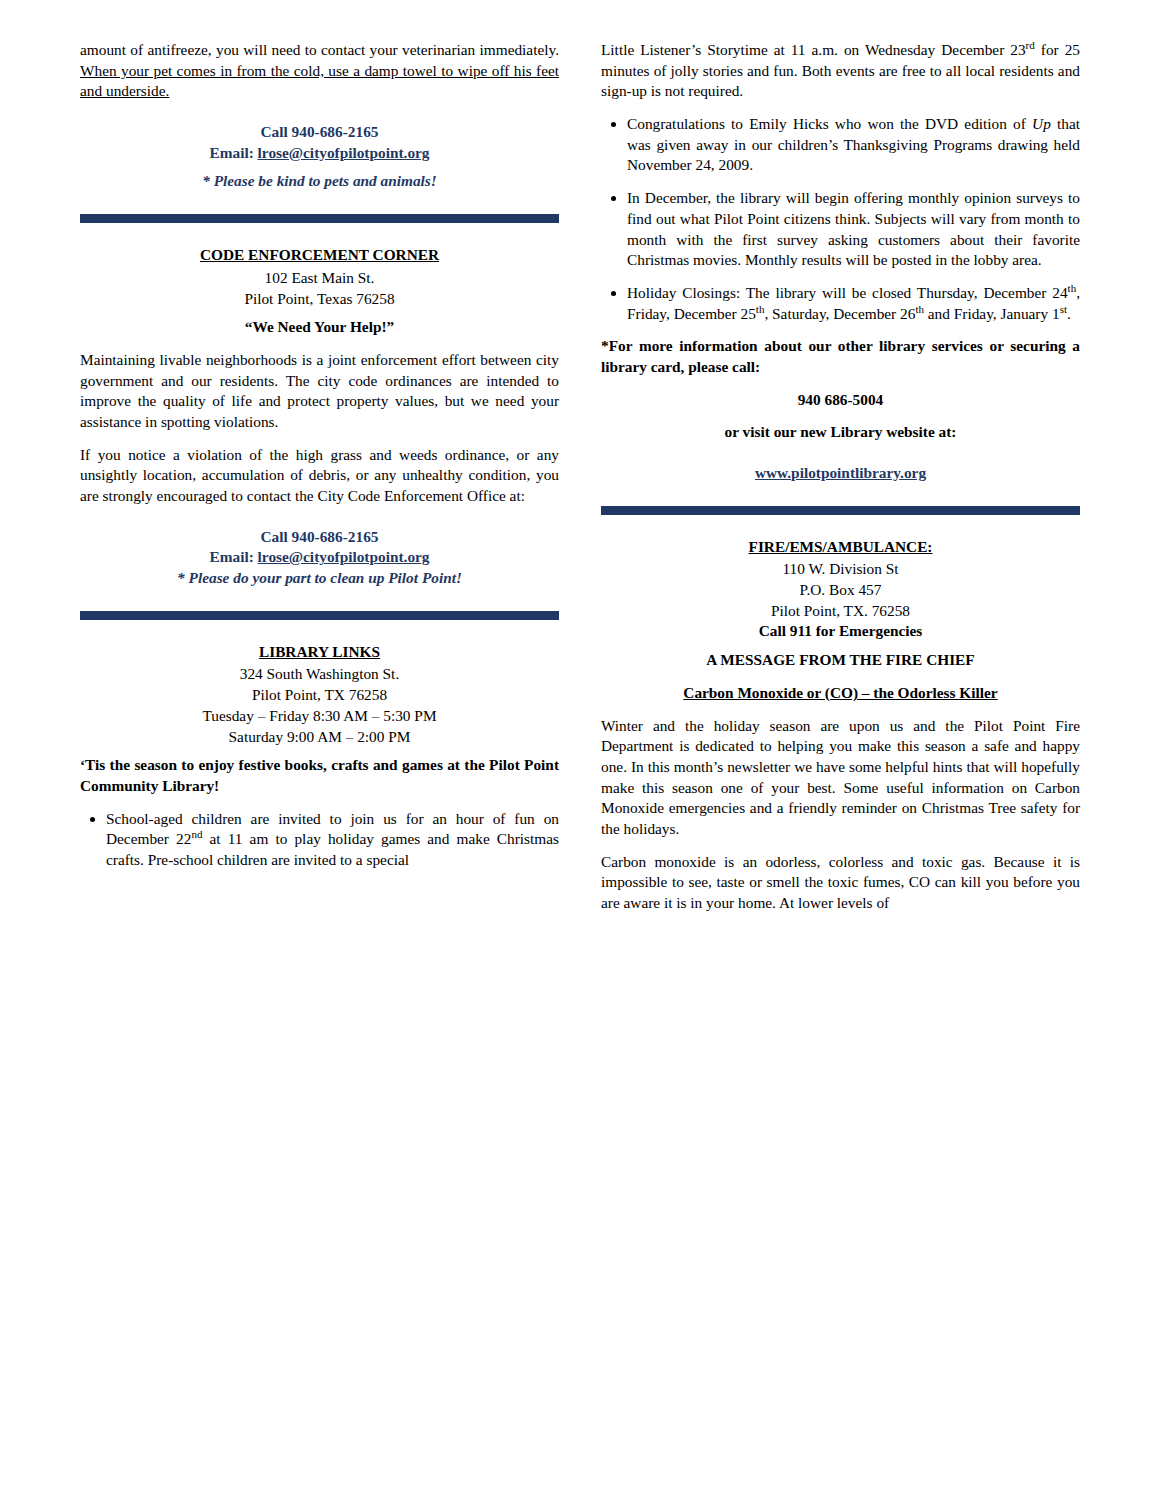amount of antifreeze, you will need to contact your veterinarian immediately. When your pet comes in from the cold, use a damp towel to wipe off his feet and underside.
Call 940-686-2165
Email: lrose@cityofpilotpoint.org
* Please be kind to pets and animals!
CODE ENFORCEMENT CORNER
102 East Main St.
Pilot Point, Texas 76258
“We Need Your Help!”
Maintaining livable neighborhoods is a joint enforcement effort between city government and our residents. The city code ordinances are intended to improve the quality of life and protect property values, but we need your assistance in spotting violations.
If you notice a violation of the high grass and weeds ordinance, or any unsightly location, accumulation of debris, or any unhealthy condition, you are strongly encouraged to contact the City Code Enforcement Office at:
Call 940-686-2165
Email: lrose@cityofpilotpoint.org
* Please do your part to clean up Pilot Point!
LIBRARY LINKS
324 South Washington St.
Pilot Point, TX 76258
Tuesday – Friday 8:30 AM – 5:30 PM
Saturday 9:00 AM – 2:00 PM
‘Tis the season to enjoy festive books, crafts and games at the Pilot Point Community Library!
School-aged children are invited to join us for an hour of fun on December 22nd at 11 am to play holiday games and make Christmas crafts. Pre-school children are invited to a special
Little Listener’s Storytime at 11 a.m. on Wednesday December 23rd for 25 minutes of jolly stories and fun. Both events are free to all local residents and sign-up is not required.
Congratulations to Emily Hicks who won the DVD edition of Up that was given away in our children’s Thanksgiving Programs drawing held November 24, 2009.
In December, the library will begin offering monthly opinion surveys to find out what Pilot Point citizens think. Subjects will vary from month to month with the first survey asking customers about their favorite Christmas movies. Monthly results will be posted in the lobby area.
Holiday Closings: The library will be closed Thursday, December 24th, Friday, December 25th, Saturday, December 26th and Friday, January 1st.
*For more information about our other library services or securing a library card, please call:
940 686-5004
or visit our new Library website at:
www.pilotpointlibrary.org
FIRE/EMS/AMBULANCE:
110 W. Division St
P.O. Box 457
Pilot Point, TX. 76258
Call 911 for Emergencies
A MESSAGE FROM THE FIRE CHIEF
Carbon Monoxide or (CO) – the Odorless Killer
Winter and the holiday season are upon us and the Pilot Point Fire Department is dedicated to helping you make this season a safe and happy one. In this month’s newsletter we have some helpful hints that will hopefully make this season one of your best. Some useful information on Carbon Monoxide emergencies and a friendly reminder on Christmas Tree safety for the holidays.
Carbon monoxide is an odorless, colorless and toxic gas. Because it is impossible to see, taste or smell the toxic fumes, CO can kill you before you are aware it is in your home. At lower levels of